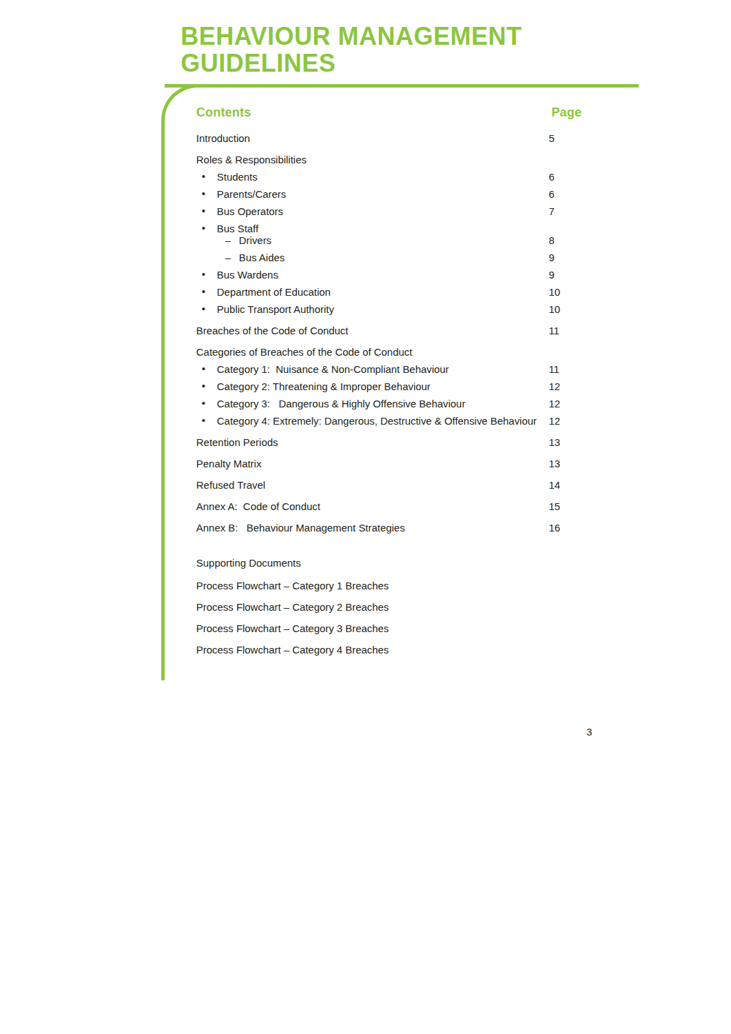Behaviour Management
Guidelines
Contents Page
Introduction 5
Roles & Responsibilities
Students 6
Parents/Carers 6
Bus Operators 7
Bus Staff
Drivers 8
Bus Aides 9
Bus Wardens 9
Department of Education 10
Public Transport Authority 10
Breaches of the Code of Conduct 11
Categories of Breaches of the Code of Conduct
Category 1: Nuisance & Non-Compliant Behaviour 11
Category 2: Threatening & Improper Behaviour 12
Category 3: Dangerous & Highly Offensive Behaviour 12
Category 4: Extremely: Dangerous, Destructive & Offensive Behaviour 12
Retention Periods 13
Penalty Matrix 13
Refused Travel 14
Annex A: Code of Conduct 15
Annex B: Behaviour Management Strategies 16
Supporting Documents
Process Flowchart – Category 1 Breaches
Process Flowchart – Category 2 Breaches
Process Flowchart – Category 3 Breaches
Process Flowchart – Category 4 Breaches
3